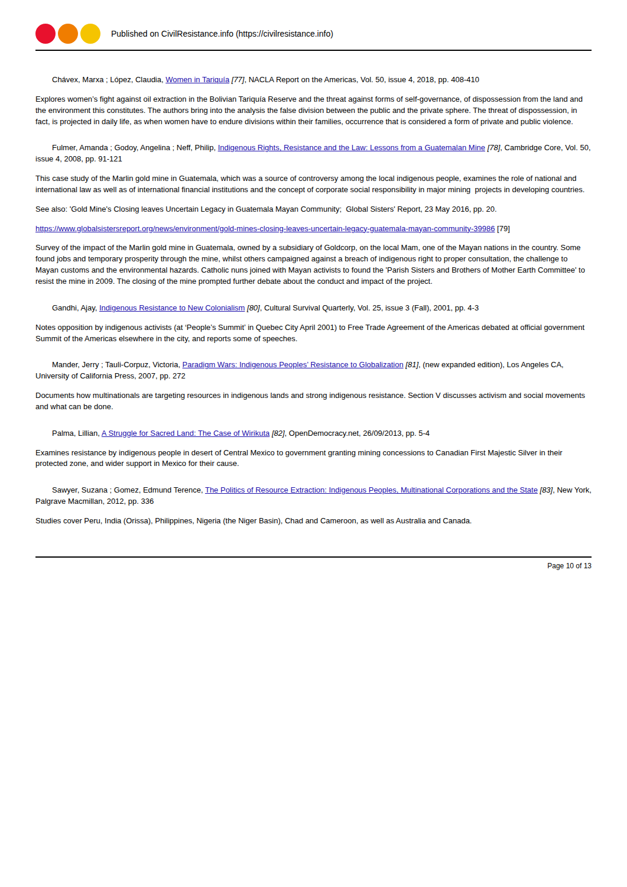Published on CivilResistance.info (https://civilresistance.info)
Chávex, Marxa ; López, Claudia, Women in Tariquía [77], NACLA Report on the Americas, Vol. 50, issue 4, 2018, pp. 408-410
Explores women’s fight against oil extraction in the Bolivian Tariquía Reserve and the threat against forms of self-governance, of dispossession from the land and the environment this constitutes. The authors bring into the analysis the false division between the public and the private sphere. The threat of dispossession, in fact, is projected in daily life, as when women have to endure divisions within their families, occurrence that is considered a form of private and public violence.
Fulmer, Amanda ; Godoy, Angelina ; Neff, Philip, Indigenous Rights, Resistance and the Law: Lessons from a Guatemalan Mine [78], Cambridge Core, Vol. 50, issue 4, 2008, pp. 91-121
This case study of the Marlin gold mine in Guatemala, which was a source of controversy among the local indigenous people, examines the role of national and international law as well as of international financial institutions and the concept of corporate social responsibility in major mining projects in developing countries.
See also: 'Gold Mine's Closing leaves Uncertain Legacy in Guatemala Mayan Community; Global Sisters' Report, 23 May 2016, pp. 20.
https://www.globalsistersreport.org/news/environment/gold-mines-closing-leaves-uncertain-legacy-guatemala-mayan-community-39986 [79]
Survey of the impact of the Marlin gold mine in Guatemala, owned by a subsidiary of Goldcorp, on the local Mam, one of the Mayan nations in the country. Some found jobs and temporary prosperity through the mine, whilst others campaigned against a breach of indigenous right to proper consultation, the challenge to Mayan customs and the environmental hazards. Catholic nuns joined with Mayan activists to found the 'Parish Sisters and Brothers of Mother Earth Committee' to resist the mine in 2009. The closing of the mine prompted further debate about the conduct and impact of the project.
Gandhi, Ajay, Indigenous Resistance to New Colonialism [80], Cultural Survival Quarterly, Vol. 25, issue 3 (Fall), 2001, pp. 4-3
Notes opposition by indigenous activists (at ‘People’s Summit’ in Quebec City April 2001) to Free Trade Agreement of the Americas debated at official government Summit of the Americas elsewhere in the city, and reports some of speeches.
Mander, Jerry ; Tauli-Corpuz, Victoria, Paradigm Wars: Indigenous Peoples’ Resistance to Globalization [81], (new expanded edition), Los Angeles CA, University of California Press, 2007, pp. 272
Documents how multinationals are targeting resources in indigenous lands and strong indigenous resistance. Section V discusses activism and social movements and what can be done.
Palma, Lillian, A Struggle for Sacred Land: The Case of Wirikuta [82], OpenDemocracy.net, 26/09/2013, pp. 5-4
Examines resistance by indigenous people in desert of Central Mexico to government granting mining concessions to Canadian First Majestic Silver in their protected zone, and wider support in Mexico for their cause.
Sawyer, Suzana ; Gomez, Edmund Terence, The Politics of Resource Extraction: Indigenous Peoples, Multinational Corporations and the State [83], New York, Palgrave Macmillan, 2012, pp. 336
Studies cover Peru, India (Orissa), Philippines, Nigeria (the Niger Basin), Chad and Cameroon, as well as Australia and Canada.
Page 10 of 13